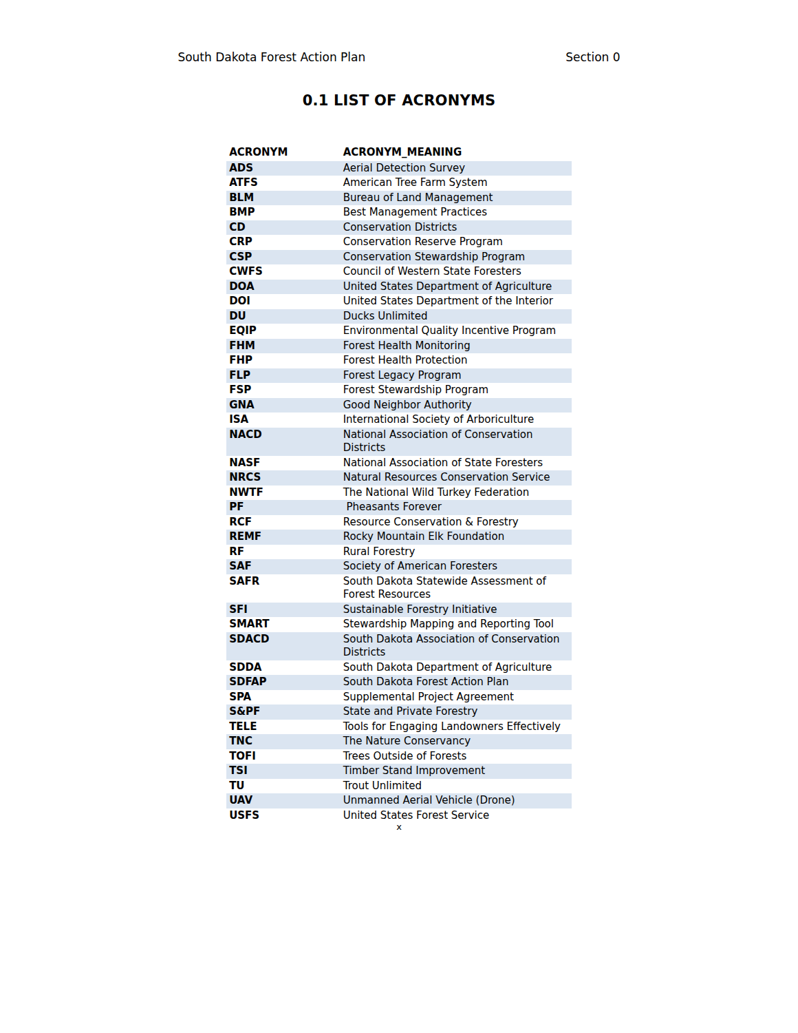South Dakota Forest Action Plan
Section 0
0.1 LIST OF ACRONYMS
| ACRONYM | ACRONYM_MEANING |
| --- | --- |
| ADS | Aerial Detection Survey |
| ATFS | American Tree Farm System |
| BLM | Bureau of Land Management |
| BMP | Best Management Practices |
| CD | Conservation Districts |
| CRP | Conservation Reserve Program |
| CSP | Conservation Stewardship Program |
| CWFS | Council of Western State Foresters |
| DOA | United States Department of Agriculture |
| DOI | United States Department of the Interior |
| DU | Ducks Unlimited |
| EQIP | Environmental Quality Incentive Program |
| FHM | Forest Health Monitoring |
| FHP | Forest Health Protection |
| FLP | Forest Legacy Program |
| FSP | Forest Stewardship Program |
| GNA | Good Neighbor Authority |
| ISA | International Society of Arboriculture |
| NACD | National Association of Conservation Districts |
| NASF | National Association of State Foresters |
| NRCS | Natural Resources Conservation Service |
| NWTF | The National Wild Turkey Federation |
| PF | Pheasants Forever |
| RCF | Resource Conservation & Forestry |
| REMF | Rocky Mountain Elk Foundation |
| RF | Rural Forestry |
| SAF | Society of American Foresters |
| SAFR | South Dakota Statewide Assessment of Forest Resources |
| SFI | Sustainable Forestry Initiative |
| SMART | Stewardship Mapping and Reporting Tool |
| SDACD | South Dakota Association of Conservation Districts |
| SDDA | South Dakota Department of Agriculture |
| SDFAP | South Dakota Forest Action Plan |
| SPA | Supplemental Project Agreement |
| S&PF | State and Private Forestry |
| TELE | Tools for Engaging Landowners Effectively |
| TNC | The Nature Conservancy |
| TOFI | Trees Outside of Forests |
| TSI | Timber Stand Improvement |
| TU | Trout Unlimited |
| UAV | Unmanned Aerial Vehicle (Drone) |
| USFS | United States Forest Service |
x